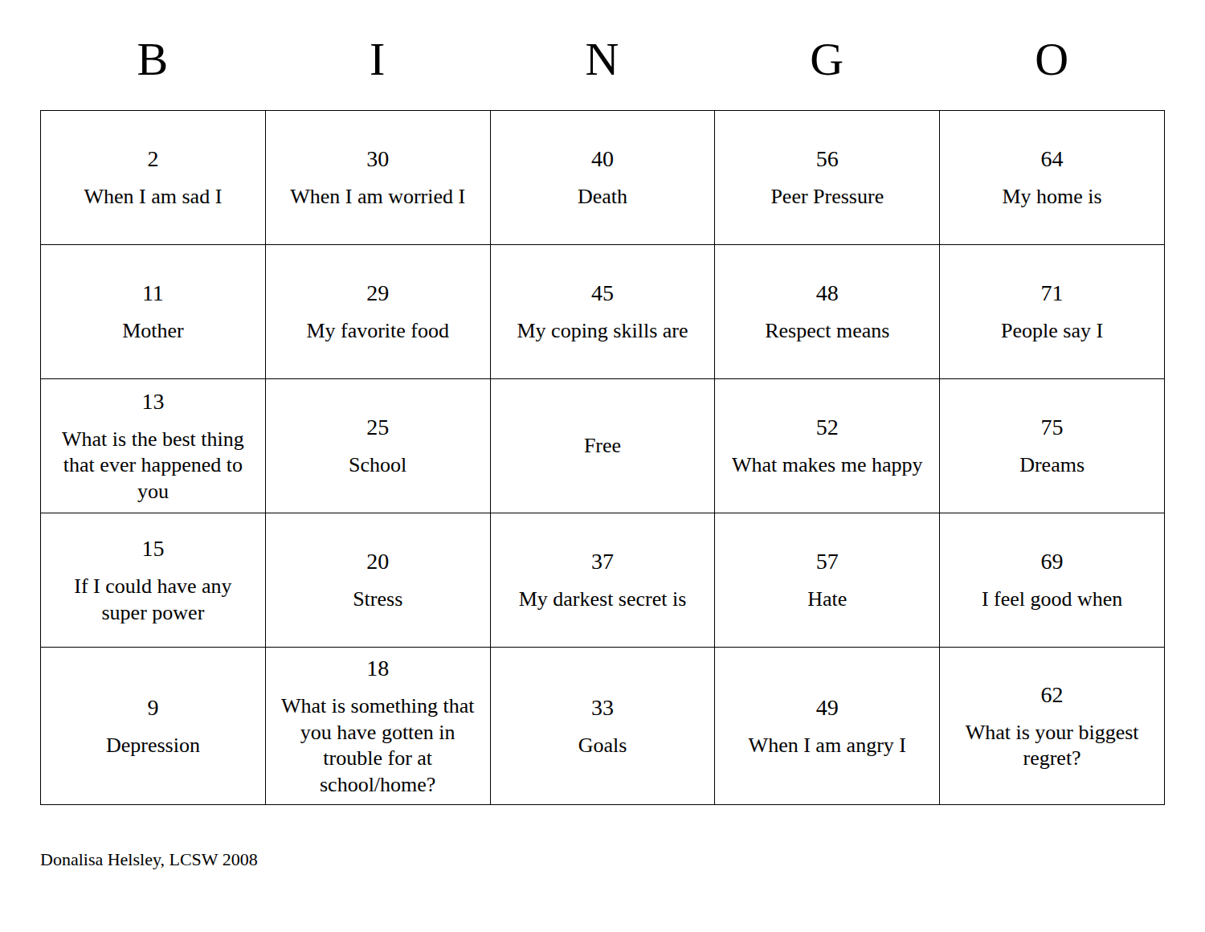| B | I | N | G | O |
| --- | --- | --- | --- | --- |
| 2 When I am sad I | 30 When I am worried I | 40 Death | 56 Peer Pressure | 64 My home is |
| 11 Mother | 29 My favorite food | 45 My coping skills are | 48 Respect means | 71 People say I |
| 13 What is the best thing that ever happened to you | 25 School | Free | 52 What makes me happy | 75 Dreams |
| 15 If I could have any super power | 20 Stress | 37 My darkest secret is | 57 Hate | 69 I feel good when |
| 9 Depression | 18 What is something that you have gotten in trouble for at school/home? | 33 Goals | 49 When I am angry I | 62 What is your biggest regret? |
Donalisa Helsley, LCSW 2008